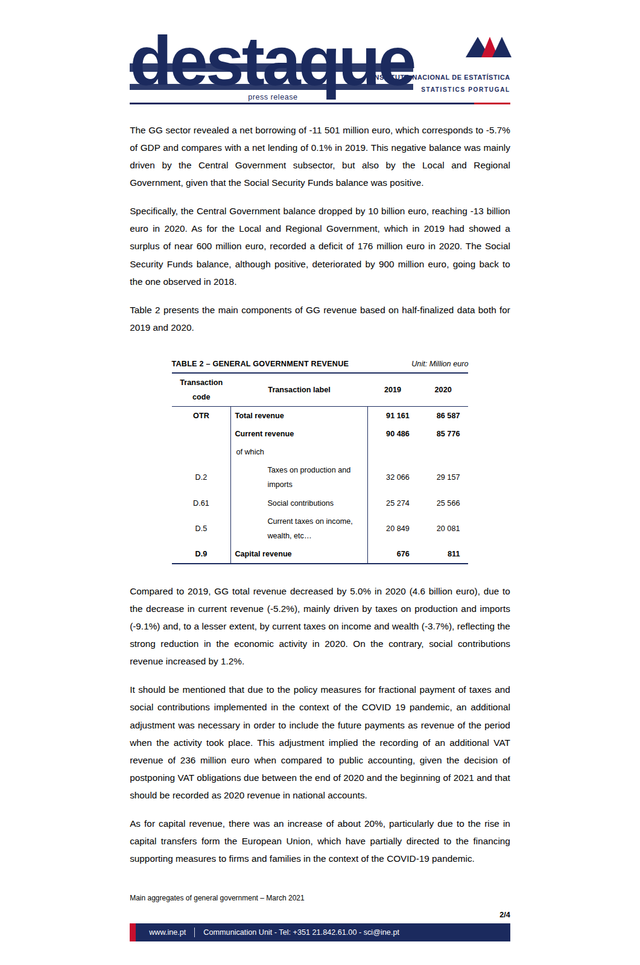destaque
press release
INSTITUTO NACIONAL DE ESTATÍSTICA
STATISTICS PORTUGAL
The GG sector revealed a net borrowing of -11 501 million euro, which corresponds to -5.7% of GDP and compares with a net lending of 0.1% in 2019. This negative balance was mainly driven by the Central Government subsector, but also by the Local and Regional Government, given that the Social Security Funds balance was positive.
Specifically, the Central Government balance dropped by 10 billion euro, reaching -13 billion euro in 2020. As for the Local and Regional Government, which in 2019 had showed a surplus of near 600 million euro, recorded a deficit of 176 million euro in 2020. The Social Security Funds balance, although positive, deteriorated by 900 million euro, going back to the one observed in 2018.
Table 2 presents the main components of GG revenue based on half-finalized data both for 2019 and 2020.
TABLE 2 – GENERAL GOVERNMENT REVENUE Unit: Million euro
| Transaction code | Transaction label | 2019 | 2020 |
| --- | --- | --- | --- |
| OTR | Total revenue | 91 161 | 86 587 |
| | Current revenue | 90 486 | 85 776 |
| | of which | | |
| D.2 | Taxes on production and imports | 32 066 | 29 157 |
| D.61 | Social contributions | 25 274 | 25 566 |
| D.5 | Current taxes on income, wealth, etc… | 20 849 | 20 081 |
| D.9 | Capital revenue | 676 | 811 |
Compared to 2019, GG total revenue decreased by 5.0% in 2020 (4.6 billion euro), due to the decrease in current revenue (-5.2%), mainly driven by taxes on production and imports (-9.1%) and, to a lesser extent, by current taxes on income and wealth (-3.7%), reflecting the strong reduction in the economic activity in 2020. On the contrary, social contributions revenue increased by 1.2%.
It should be mentioned that due to the policy measures for fractional payment of taxes and social contributions implemented in the context of the COVID 19 pandemic, an additional adjustment was necessary in order to include the future payments as revenue of the period when the activity took place. This adjustment implied the recording of an additional VAT revenue of 236 million euro when compared to public accounting, given the decision of postponing VAT obligations due between the end of 2020 and the beginning of 2021 and that should be recorded as 2020 revenue in national accounts.
As for capital revenue, there was an increase of about 20%, particularly due to the rise in capital transfers form the European Union, which have partially directed to the financing supporting measures to firms and families in the context of the COVID-19 pandemic.
Main aggregates of general government – March 2021
2/4
www.ine.pt
Communication Unit - Tel: +351 21.842.61.00 - sci@ine.pt